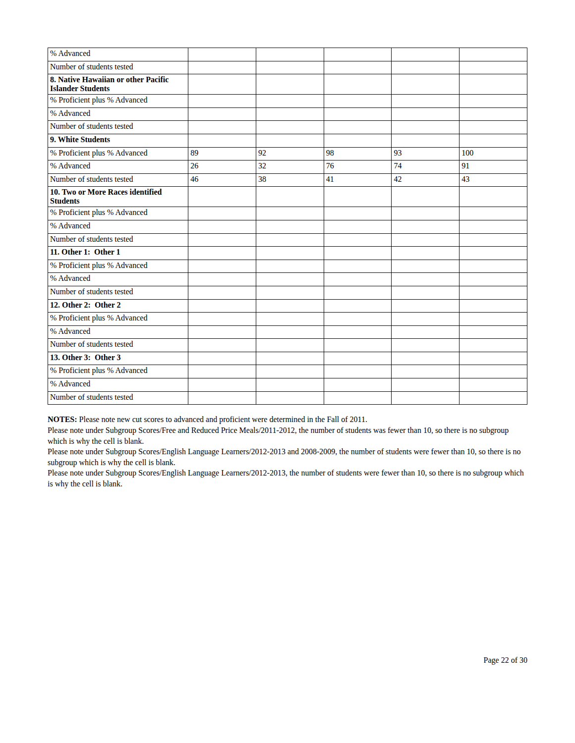| % Advanced | | | | | |
| Number of students tested | | | | | |
| 8. Native Hawaiian or other Pacific Islander Students | | | | | |
| % Proficient plus % Advanced | | | | | |
| % Advanced | | | | | |
| Number of students tested | | | | | |
| 9. White Students | | | | | |
| % Proficient plus % Advanced | 89 | 92 | 98 | 93 | 100 |
| % Advanced | 26 | 32 | 76 | 74 | 91 |
| Number of students tested | 46 | 38 | 41 | 42 | 43 |
| 10. Two or More Races identified Students | | | | | |
| % Proficient plus % Advanced | | | | | |
| % Advanced | | | | | |
| Number of students tested | | | | | |
| 11. Other 1: Other 1 | | | | | |
| % Proficient plus % Advanced | | | | | |
| % Advanced | | | | | |
| Number of students tested | | | | | |
| 12. Other 2: Other 2 | | | | | |
| % Proficient plus % Advanced | | | | | |
| % Advanced | | | | | |
| Number of students tested | | | | | |
| 13. Other 3: Other 3 | | | | | |
| % Proficient plus % Advanced | | | | | |
| % Advanced | | | | | |
| Number of students tested | | | | | |
NOTES: Please note new cut scores to advanced and proficient were determined in the Fall of 2011.
Please note under Subgroup Scores/Free and Reduced Price Meals/2011-2012, the number of students was fewer than 10, so there is no subgroup which is why the cell is blank.
Please note under Subgroup Scores/English Language Learners/2012-2013 and 2008-2009, the number of students were fewer than 10, so there is no subgroup which is why the cell is blank.
Please note under Subgroup Scores/English Language Learners/2012-2013, the number of students were fewer than 10, so there is no subgroup which is why the cell is blank.
Page 22 of 30